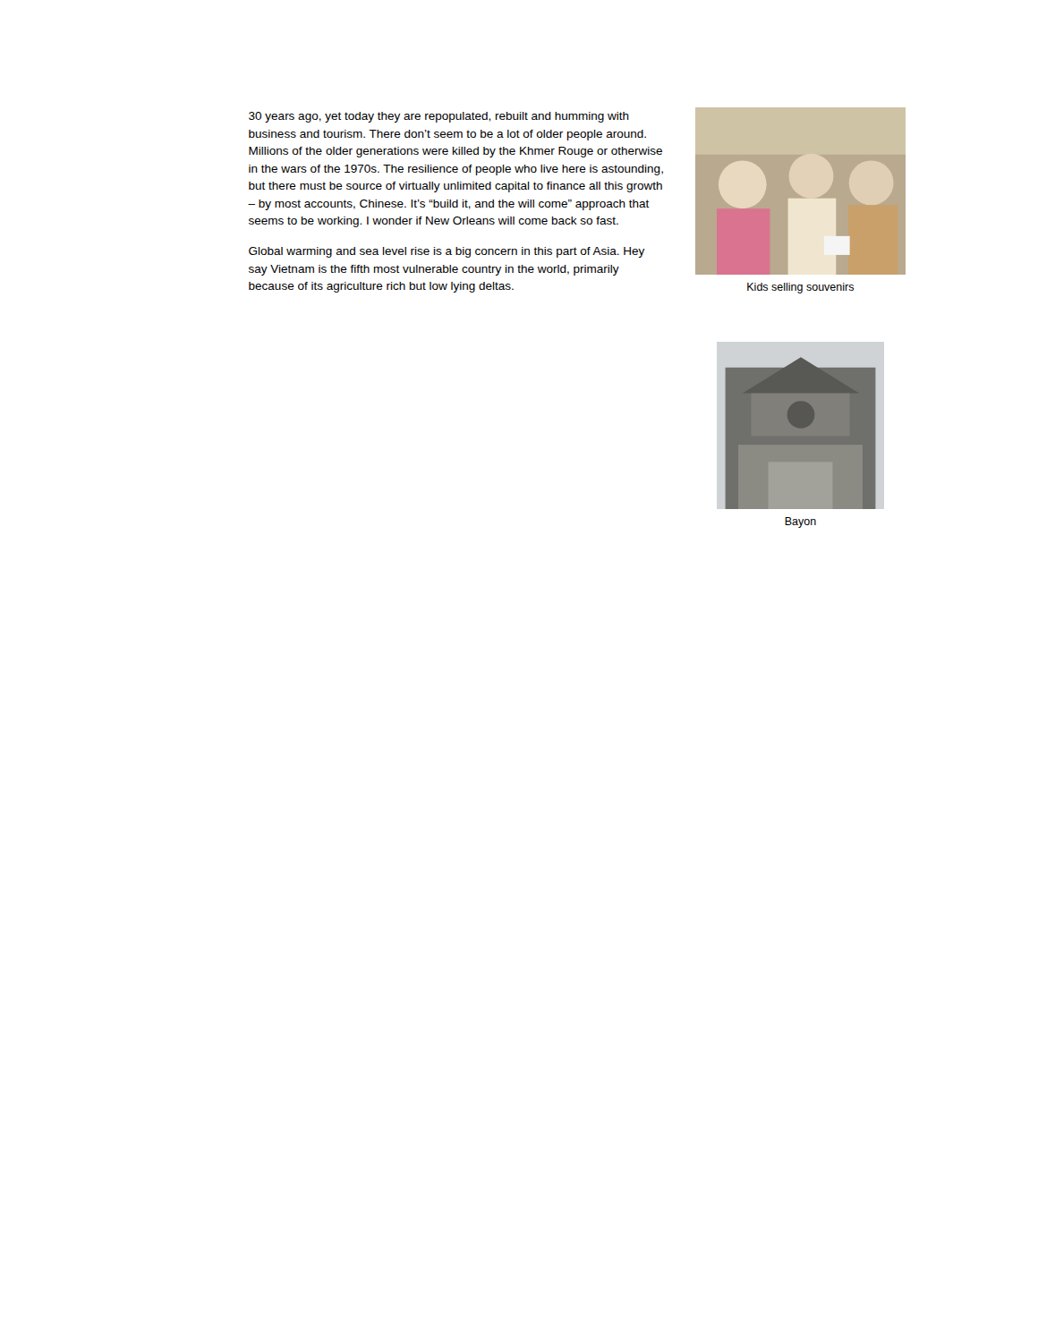30 years ago, yet today they are repopulated, rebuilt and humming with business and tourism. There don’t seem to be a lot of older people around. Millions of the older generations were killed by the Khmer Rouge or otherwise in the wars of the 1970s. The resilience of people who live here is astounding, but there must be source of virtually unlimited capital to finance all this growth – by most accounts, Chinese. It’s “build it, and the will come” approach that seems to be working. I wonder if New Orleans will come back so fast.
Global warming and sea level rise is a big concern in this part of Asia. Hey say Vietnam is the fifth most vulnerable country in the world, primarily because of its agriculture rich but low lying deltas.
Kids selling souvenirs
Bayon